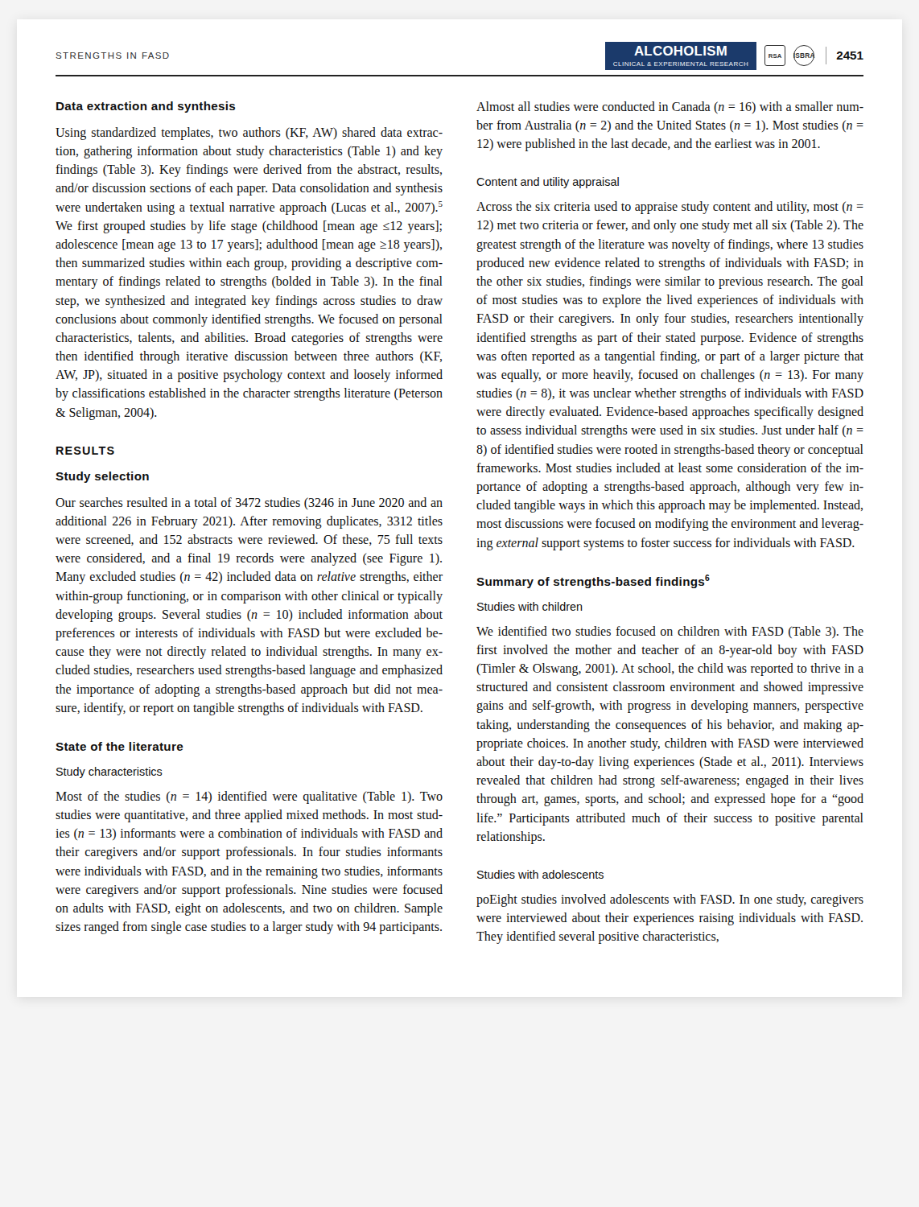Strengths in FASD
Alcoholism Clinical & Experimental Research RSA ISBRA 2451
Data extraction and synthesis
Using standardized templates, two authors (KF, AW) shared data extraction, gathering information about study characteristics (Table 1) and key findings (Table 3). Key findings were derived from the abstract, results, and/or discussion sections of each paper. Data consolidation and synthesis were undertaken using a textual narrative approach (Lucas et al., 2007).5 We first grouped studies by life stage (childhood [mean age ≤12 years]; adolescence [mean age 13 to 17 years]; adulthood [mean age ≥18 years]), then summarized studies within each group, providing a descriptive commentary of findings related to strengths (bolded in Table 3). In the final step, we synthesized and integrated key findings across studies to draw conclusions about commonly identified strengths. We focused on personal characteristics, talents, and abilities. Broad categories of strengths were then identified through iterative discussion between three authors (KF, AW, JP), situated in a positive psychology context and loosely informed by classifications established in the character strengths literature (Peterson & Seligman, 2004).
Results
Study selection
Our searches resulted in a total of 3472 studies (3246 in June 2020 and an additional 226 in February 2021). After removing duplicates, 3312 titles were screened, and 152 abstracts were reviewed. Of these, 75 full texts were considered, and a final 19 records were analyzed (see Figure 1). Many excluded studies (n = 42) included data on relative strengths, either within-group functioning, or in comparison with other clinical or typically developing groups. Several studies (n = 10) included information about preferences or interests of individuals with FASD but were excluded because they were not directly related to individual strengths. In many excluded studies, researchers used strengths-based language and emphasized the importance of adopting a strengths-based approach but did not measure, identify, or report on tangible strengths of individuals with FASD.
State of the literature
Study characteristics
Most of the studies (n = 14) identified were qualitative (Table 1). Two studies were quantitative, and three applied mixed methods. In most studies (n = 13) informants were a combination of individuals with FASD and their caregivers and/or support professionals. In four studies informants were individuals with FASD, and in the remaining two studies, informants were caregivers and/or support professionals. Nine studies were focused on adults with FASD, eight on adolescents, and two on children. Sample sizes ranged from single case studies to a larger study with 94 participants. Almost all studies were conducted in Canada (n = 16) with a smaller number from Australia (n = 2) and the United States (n = 1). Most studies (n = 12) were published in the last decade, and the earliest was in 2001.
Content and utility appraisal
Across the six criteria used to appraise study content and utility, most (n = 12) met two criteria or fewer, and only one study met all six (Table 2). The greatest strength of the literature was novelty of findings, where 13 studies produced new evidence related to strengths of individuals with FASD; in the other six studies, findings were similar to previous research. The goal of most studies was to explore the lived experiences of individuals with FASD or their caregivers. In only four studies, researchers intentionally identified strengths as part of their stated purpose. Evidence of strengths was often reported as a tangential finding, or part of a larger picture that was equally, or more heavily, focused on challenges (n = 13). For many studies (n = 8), it was unclear whether strengths of individuals with FASD were directly evaluated. Evidence-based approaches specifically designed to assess individual strengths were used in six studies. Just under half (n = 8) of identified studies were rooted in strengths-based theory or conceptual frameworks. Most studies included at least some consideration of the importance of adopting a strengths-based approach, although very few included tangible ways in which this approach may be implemented. Instead, most discussions were focused on modifying the environment and leveraging external support systems to foster success for individuals with FASD.
Summary of strengths-based findings6
Studies with children
We identified two studies focused on children with FASD (Table 3). The first involved the mother and teacher of an 8-year-old boy with FASD (Timler & Olswang, 2001). At school, the child was reported to thrive in a structured and consistent classroom environment and showed impressive gains and self-growth, with progress in developing manners, perspective taking, understanding the consequences of his behavior, and making appropriate choices. In another study, children with FASD were interviewed about their day-to-day living experiences (Stade et al., 2011). Interviews revealed that children had strong self-awareness; engaged in their lives through art, games, sports, and school; and expressed hope for a “good life.” Participants attributed much of their success to positive parental relationships.
Studies with adolescents
poEight studies involved adolescents with FASD. In one study, caregivers were interviewed about their experiences raising individuals with FASD. They identified several positive characteristics,